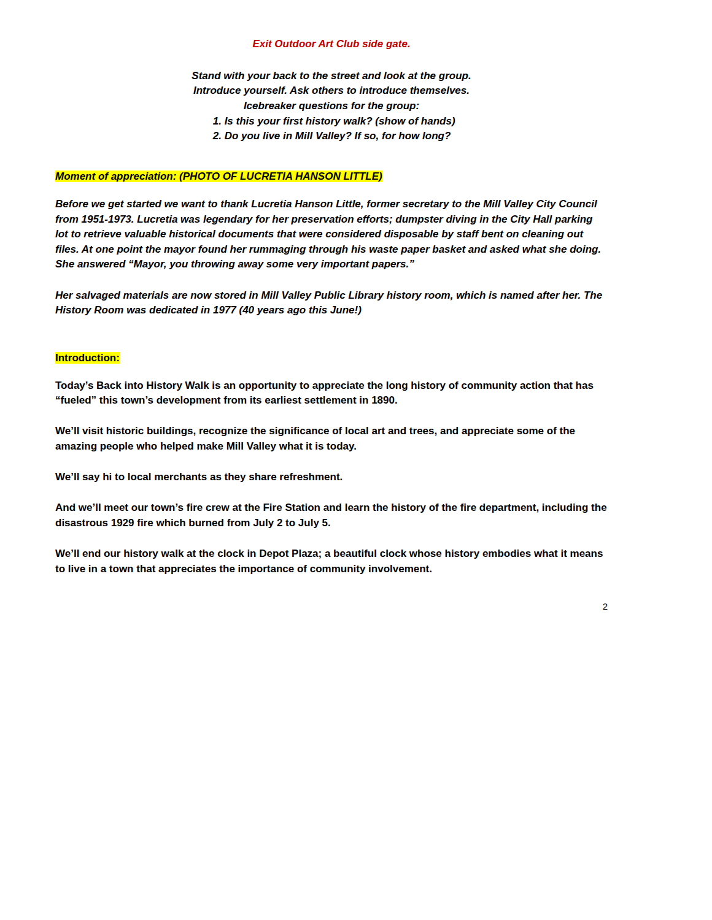Exit Outdoor Art Club side gate.
Stand with your back to the street and look at the group.
Introduce yourself. Ask others to introduce themselves.
Icebreaker questions for the group:
Is this your first history walk? (show of hands)
Do you live in Mill Valley? If so, for how long?
Moment of appreciation: (PHOTO OF LUCRETIA HANSON LITTLE)
Before we get started we want to thank Lucretia Hanson Little, former secretary to the Mill Valley City Council from 1951-1973. Lucretia was legendary for her preservation efforts; dumpster diving in the City Hall parking lot to retrieve valuable historical documents that were considered disposable by staff bent on cleaning out files. At one point the mayor found her rummaging through his waste paper basket and asked what she doing. She answered “Mayor, you throwing away some very important papers.”
Her salvaged materials are now stored in Mill Valley Public Library history room, which is named after her. The History Room was dedicated in 1977 (40 years ago this June!)
Introduction:
Today’s Back into History Walk is an opportunity to appreciate the long history of community action that has “fueled” this town’s development from its earliest settlement in 1890.
We’ll visit historic buildings, recognize the significance of local art and trees, and appreciate some of the amazing people who helped make Mill Valley what it is today.
We’ll say hi to local merchants as they share refreshment.
And we’ll meet our town’s fire crew at the Fire Station and learn the history of the fire department, including the disastrous 1929 fire which burned from July 2 to July 5.
We’ll end our history walk at the clock in Depot Plaza; a beautiful clock whose history embodies what it means to live in a town that appreciates the importance of community involvement.
2